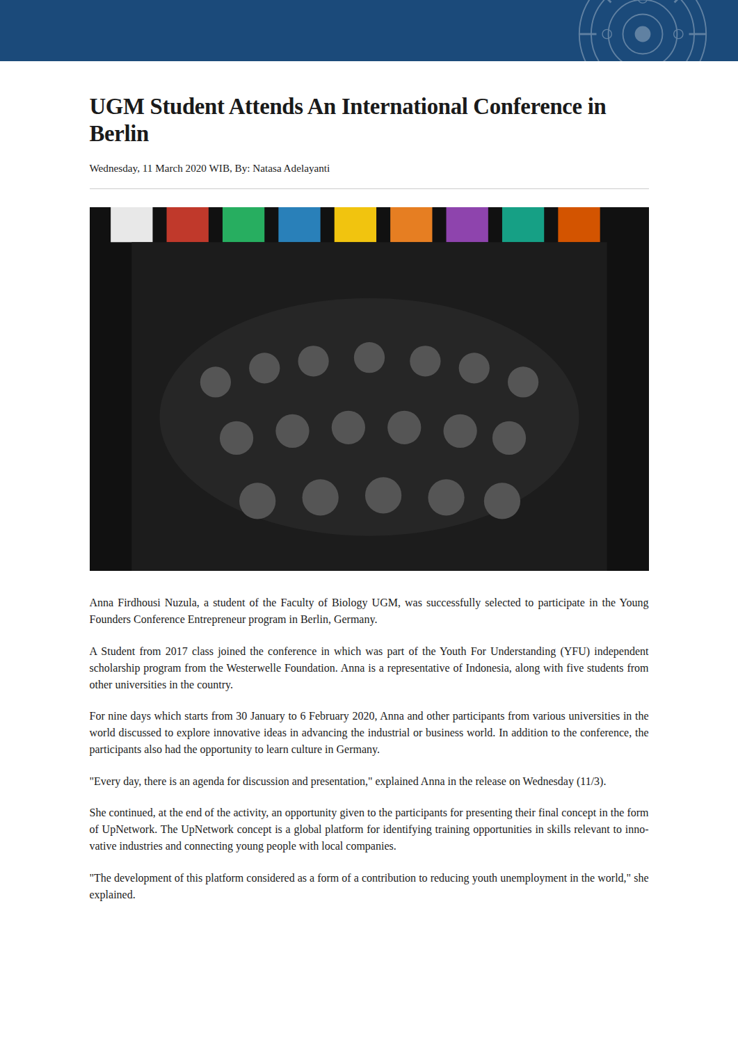UGM Student Attends An International Conference in Berlin
Wednesday, 11 March 2020 WIB, By: Natasa Adelayanti
Anna Firdhousi Nuzula, a student of the Faculty of Biology UGM, was successfully selected to participate in the Young Founders Conference Entrepreneur program in Berlin, Germany.
A Student from 2017 class joined the conference in which was part of the Youth For Understanding (YFU) independent scholarship program from the Westerwelle Foundation. Anna is a representative of Indonesia, along with five students from other universities in the country.
For nine days which starts from 30 January to 6 February 2020, Anna and other participants from various universities in the world discussed to explore innovative ideas in advancing the industrial or business world. In addition to the conference, the participants also had the opportunity to learn culture in Germany.
"Every day, there is an agenda for discussion and presentation," explained Anna in the release on Wednesday (11/3).
She continued, at the end of the activity, an opportunity given to the participants for presenting their final concept in the form of UpNetwork. The UpNetwork concept is a global platform for identifying training opportunities in skills relevant to innovative industries and connecting young people with local companies.
"The development of this platform considered as a form of a contribution to reducing youth unemployment in the world," she explained.